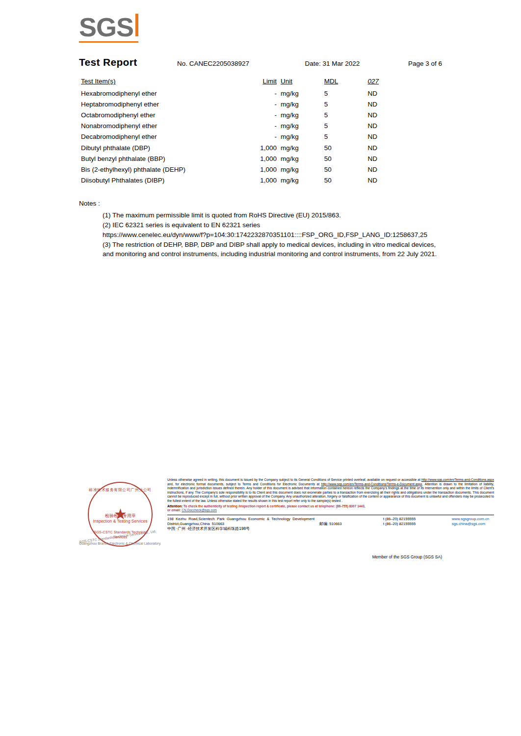SGS
Test Report
No. CANEC2205038927 Date: 31 Mar 2022 Page 3 of 6
| Test Item(s) | Limit | Unit | MDL | 027 |
| --- | --- | --- | --- | --- |
| Hexabromodiphenyl ether | - | mg/kg | 5 | ND |
| Heptabromodiphenyl ether | - | mg/kg | 5 | ND |
| Octabromodiphenyl ether | - | mg/kg | 5 | ND |
| Nonabromodiphenyl ether | - | mg/kg | 5 | ND |
| Decabromodiphenyl ether | - | mg/kg | 5 | ND |
| Dibutyl phthalate (DBP) | 1,000 | mg/kg | 50 | ND |
| Butyl benzyl phthalate (BBP) | 1,000 | mg/kg | 50 | ND |
| Bis (2-ethylhexyl) phthalate (DEHP) | 1,000 | mg/kg | 50 | ND |
| Diisobutyl Phthalates (DIBP) | 1,000 | mg/kg | 50 | ND |
Notes :
(1) The maximum permissible limit is quoted from RoHS Directive (EU) 2015/863.
(2) IEC 62321 series is equivalent to EN 62321 series
https://www.cenelec.eu/dyn/www/f?p=104:30:1742232870351101::::FSP_ORG_ID,FSP_LANG_ID:1258637,25
(3) The restriction of DEHP, BBP, DBP and DIBP shall apply to medical devices, including in vitro medical devices, and monitoring and control instruments, including industrial monitoring and control instruments, from 22 July 2021.
标准技术服务有限公司广州分公司
★
检验检测专用章
Inspection & Testing Services
SGS-CSTC Standards Technical Services
SGS-CSTC Standards Technical Services Co., Ltd.
Guangzhou Branch Electronic & Chemical Laboratory.
Unless otherwise agreed in writing, this document is issued by the Company subject to its General Conditions of Service printed overleaf, available on request or accessible at http://www.sgs.com/en/Terms-and-Conditions.aspx and, for electronic format documents, subject to Terms and Conditions for Electronic Documents at http://www.sgs.com/en/Terms-and-Conditions/Terms-e-Document.aspx. Attention is drawn to the limitation of liability, indemnification and jurisdiction issues defined therein. Any holder of this document is advised that information contained hereon reflects the Company's findings at the time of its intervention only and within the limits of Client's instructions, if any. The Company's sole responsibility is to its Client and this document does not exonerate parties to a transaction from exercising all their rights and obligations under the transaction documents. This document cannot be reproduced except in full, without prior written approval of the Company. Any unauthorized alteration, forgery or falsification of the content or appearance of this document is unlawful and offenders may be prosecuted to the fullest extent of the law. Unless otherwise stated the results shown in this test report refer only to the sample(s) tested .
Attention: To check the authenticity of testing /inspection report & certificate, please contact us at telephone: (86-755) 8307 1443,
or email: CN.Doccheck@sgs.com
198 Kezhu Road,Scientech Park Guangzhou Economic & Technology Development District,Guangzhou,China 510663 中国 ·广州 ·经济技术开发区科学城科珠路198号
邮编: 510663
t (86–20) 82155555 t (86–20) 82155555
www.sgsgroup.com.cn sgs.china@sgs.com
Member of the SGS Group (SGS SA)